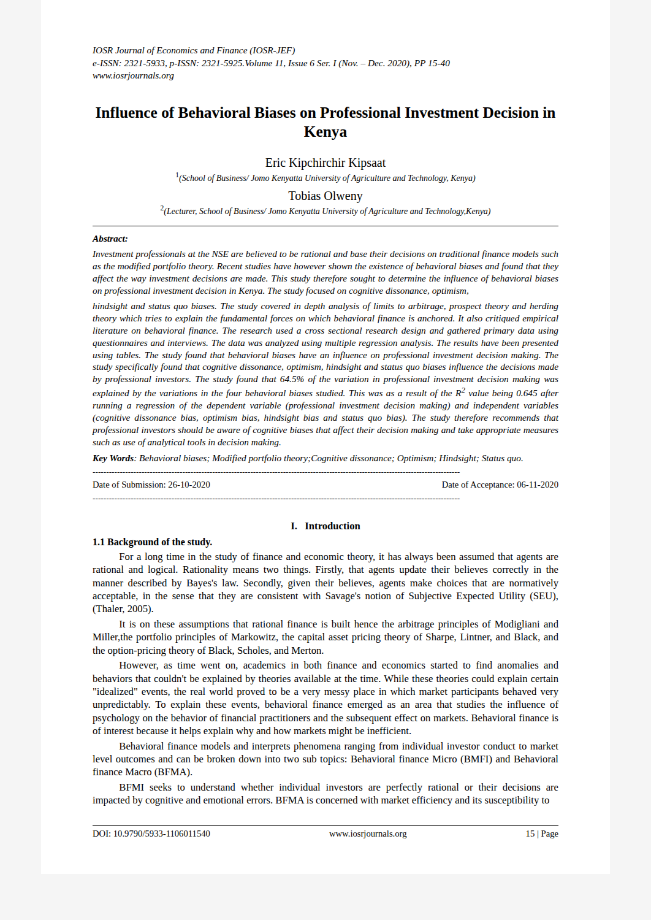IOSR Journal of Economics and Finance (IOSR-JEF)
e-ISSN: 2321-5933, p-ISSN: 2321-5925.Volume 11, Issue 6 Ser. I (Nov. – Dec. 2020), PP 15-40
www.iosrjournals.org
Influence of Behavioral Biases on Professional Investment Decision in Kenya
Eric Kipchirchir Kipsaat
1(School of Business/ Jomo Kenyatta University of Agriculture and Technology, Kenya)
Tobias Olweny
2(Lecturer, School of Business/ Jomo Kenyatta University of Agriculture and Technology,Kenya)
Abstract:
Investment professionals at the NSE are believed to be rational and base their decisions on traditional finance models such as the modified portfolio theory. Recent studies have however shown the existence of behavioral biases and found that they affect the way investment decisions are made. This study therefore sought to determine the influence of behavioral biases on professional investment decision in Kenya. The study focused on cognitive dissonance, optimism,
hindsight and status quo biases. The study covered in depth analysis of limits to arbitrage, prospect theory and herding theory which tries to explain the fundamental forces on which behavioral finance is anchored. It also critiqued empirical literature on behavioral finance. The research used a cross sectional research design and gathered primary data using questionnaires and interviews. The data was analyzed using multiple regression analysis. The results have been presented using tables. The study found that behavioral biases have an influence on professional investment decision making. The study specifically found that cognitive dissonance, optimism, hindsight and status quo biases influence the decisions made by professional investors. The study found that 64.5% of the variation in professional investment decision making was explained by the variations in the four behavioral biases studied. This was as a result of the R2 value being 0.645 after running a regression of the dependent variable (professional investment decision making) and independent variables (cognitive dissonance bias, optimism bias, hindsight bias and status quo bias). The study therefore recommends that professional investors should be aware of cognitive biases that affect their decision making and take appropriate measures such as use of analytical tools in decision making.
Key Words: Behavioral biases; Modified portfolio theory;Cognitive dissonance; Optimism; Hindsight; Status quo.
---------------------------------------------------------------------------------------------------------------------------------------
Date of Submission: 26-10-2020 Date of Acceptance: 06-11-2020
---------------------------------------------------------------------------------------------------------------------------------------
I. Introduction
1.1 Background of the study.
For a long time in the study of finance and economic theory, it has always been assumed that agents are rational and logical. Rationality means two things. Firstly, that agents update their believes correctly in the manner described by Bayes's law. Secondly, given their believes, agents make choices that are normatively acceptable, in the sense that they are consistent with Savage's notion of Subjective Expected Utility (SEU), (Thaler, 2005).
It is on these assumptions that rational finance is built hence the arbitrage principles of Modigliani and Miller,the portfolio principles of Markowitz, the capital asset pricing theory of Sharpe, Lintner, and Black, and the option-pricing theory of Black, Scholes, and Merton.
However, as time went on, academics in both finance and economics started to find anomalies and behaviors that couldn't be explained by theories available at the time. While these theories could explain certain "idealized" events, the real world proved to be a very messy place in which market participants behaved very unpredictably. To explain these events, behavioral finance emerged as an area that studies the influence of psychology on the behavior of financial practitioners and the subsequent effect on markets. Behavioral finance is of interest because it helps explain why and how markets might be inefficient.
Behavioral finance models and interprets phenomena ranging from individual investor conduct to market level outcomes and can be broken down into two sub topics: Behavioral finance Micro (BMFI) and Behavioral finance Macro (BFMA).
BFMI seeks to understand whether individual investors are perfectly rational or their decisions are impacted by cognitive and emotional errors. BFMA is concerned with market efficiency and its susceptibility to
DOI: 10.9790/5933-1106011540 www.iosrjournals.org 15 | Page